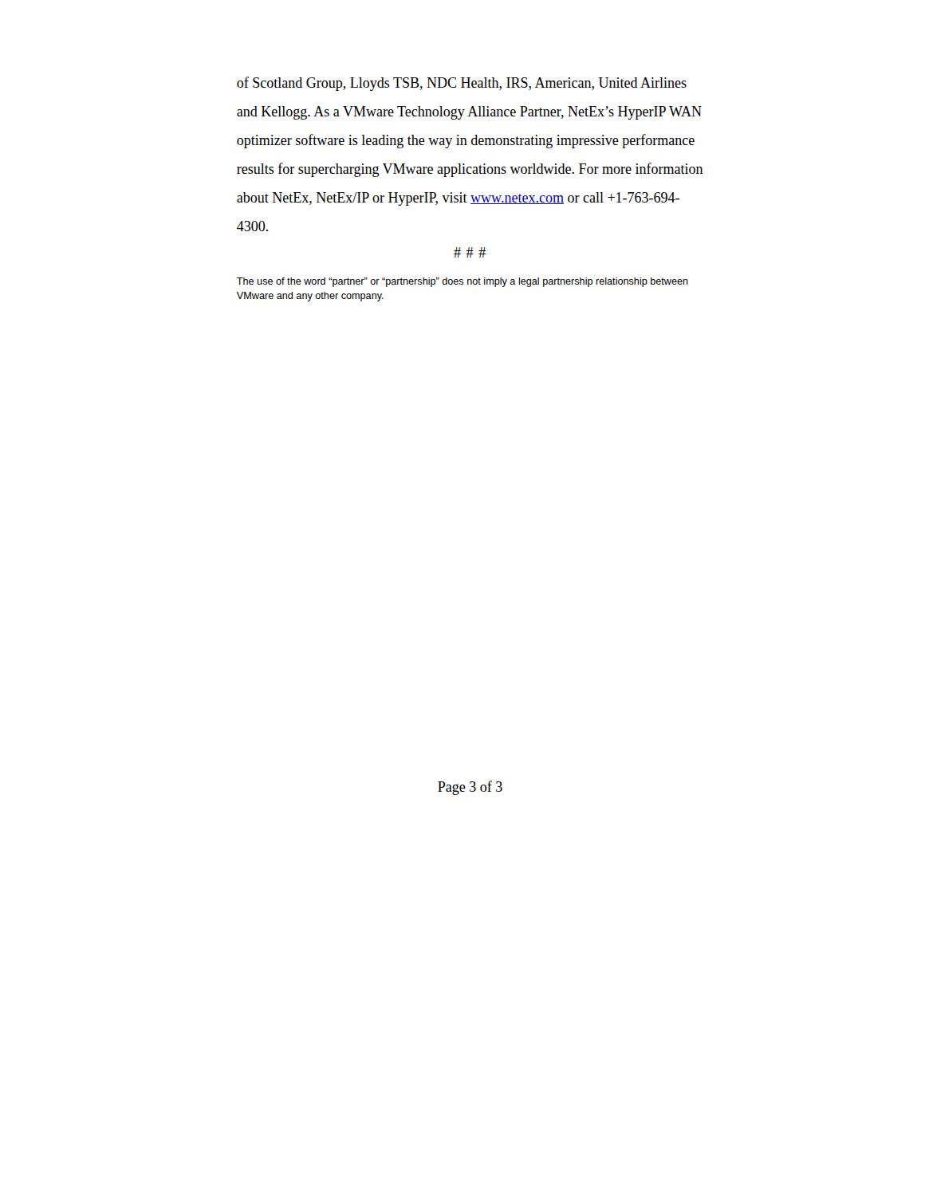of Scotland Group, Lloyds TSB, NDC Health, IRS, American, United Airlines and Kellogg. As a VMware Technology Alliance Partner, NetEx’s HyperIP WAN optimizer software is leading the way in demonstrating impressive performance results for supercharging VMware applications worldwide. For more information about NetEx, NetEx/IP or HyperIP, visit www.netex.com or call +1-763-694-4300.
# # #
The use of the word “partner” or “partnership” does not imply a legal partnership relationship between VMware and any other company.
Page 3 of 3